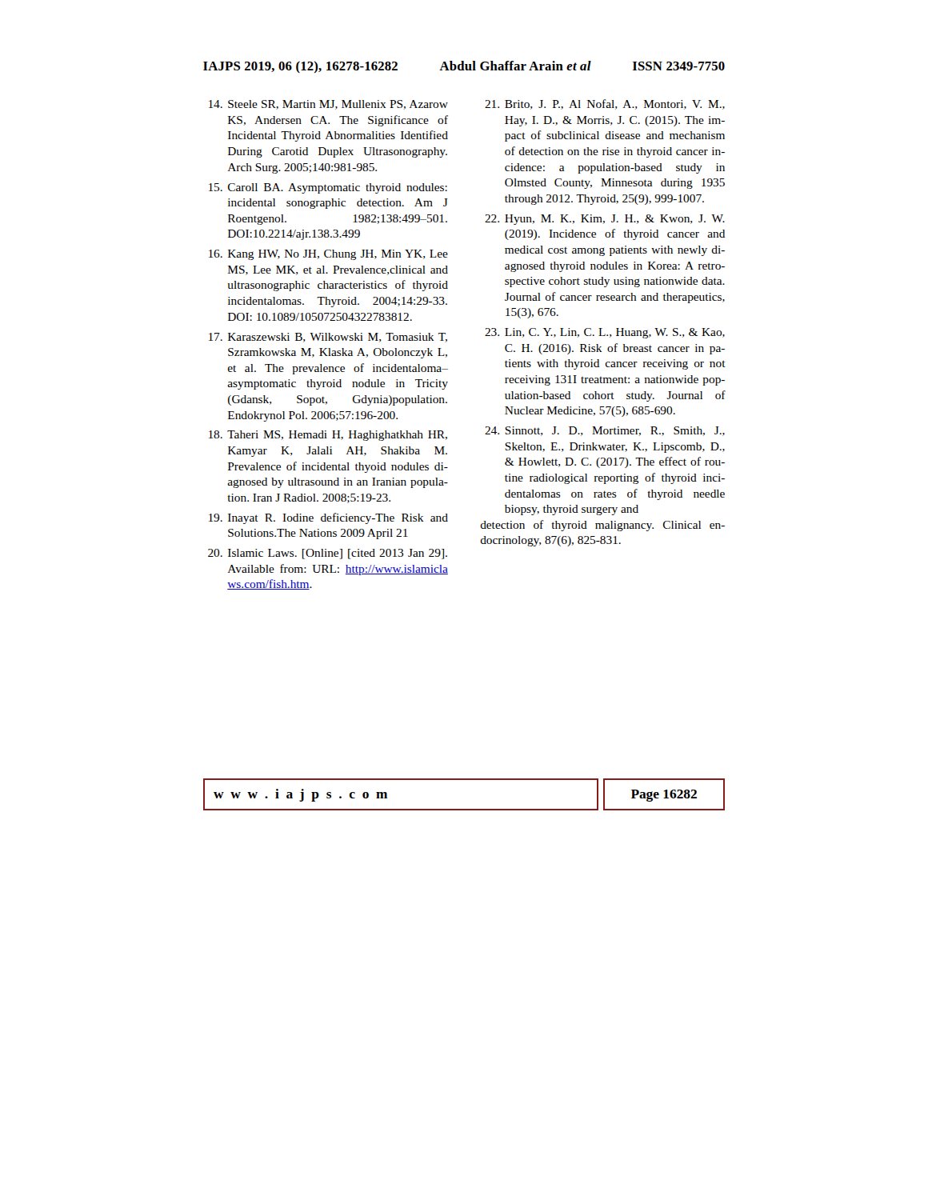IAJPS 2019, 06 (12), 16278-16282 Abdul Ghaffar Arain et al ISSN 2349-7750
Steele SR, Martin MJ, Mullenix PS, Azarow KS, Andersen CA. The Significance of Incidental Thyroid Abnormalities Identified During Carotid Duplex Ultrasonography. Arch Surg. 2005;140:981-985.
Caroll BA. Asymptomatic thyroid nodules: incidental sonographic detection. Am J Roentgenol. 1982;138:499–501. DOI:10.2214/ajr.138.3.499
Kang HW, No JH, Chung JH, Min YK, Lee MS, Lee MK, et al. Prevalence,clinical and ultrasonographic characteristics of thyroid incidentalomas. Thyroid. 2004;14:29-33. DOI: 10.1089/105072504322783812.
Karaszewski B, Wilkowski M, Tomasiuk T, Szramkowska M, Klaska A, Obolonczyk L, et al. The prevalence of incidentaloma–asymptomatic thyroid nodule in Tricity (Gdansk, Sopot, Gdynia)population. Endokrynol Pol. 2006;57:196-200.
Taheri MS, Hemadi H, Haghighatkhah HR, Kamyar K, Jalali AH, Shakiba M. Prevalence of incidental thyoid nodules diagnosed by ultrasound in an Iranian population. Iran J Radiol. 2008;5:19-23.
Inayat R. Iodine deficiency-The Risk and Solutions.The Nations 2009 April 21
Islamic Laws. [Online] [cited 2013 Jan 29]. Available from: URL: http://www.islamiclaws.com/fish.htm.
Brito, J. P., Al Nofal, A., Montori, V. M., Hay, I. D., & Morris, J. C. (2015). The impact of subclinical disease and mechanism of detection on the rise in thyroid cancer incidence: a population-based study in Olmsted County, Minnesota during 1935 through 2012. Thyroid, 25(9), 999-1007.
Hyun, M. K., Kim, J. H., & Kwon, J. W. (2019). Incidence of thyroid cancer and medical cost among patients with newly diagnosed thyroid nodules in Korea: A retrospective cohort study using nationwide data. Journal of cancer research and therapeutics, 15(3), 676.
Lin, C. Y., Lin, C. L., Huang, W. S., & Kao, C. H. (2016). Risk of breast cancer in patients with thyroid cancer receiving or not receiving 131I treatment: a nationwide population-based cohort study. Journal of Nuclear Medicine, 57(5), 685-690.
Sinnott, J. D., Mortimer, R., Smith, J., Skelton, E., Drinkwater, K., Lipscomb, D., & Howlett, D. C. (2017). The effect of routine radiological reporting of thyroid incidentalomas on rates of thyroid needle biopsy, thyroid surgery and
detection of thyroid malignancy. Clinical endocrinology, 87(6), 825-831.
w w w . i a j p s . c o m
Page 16282